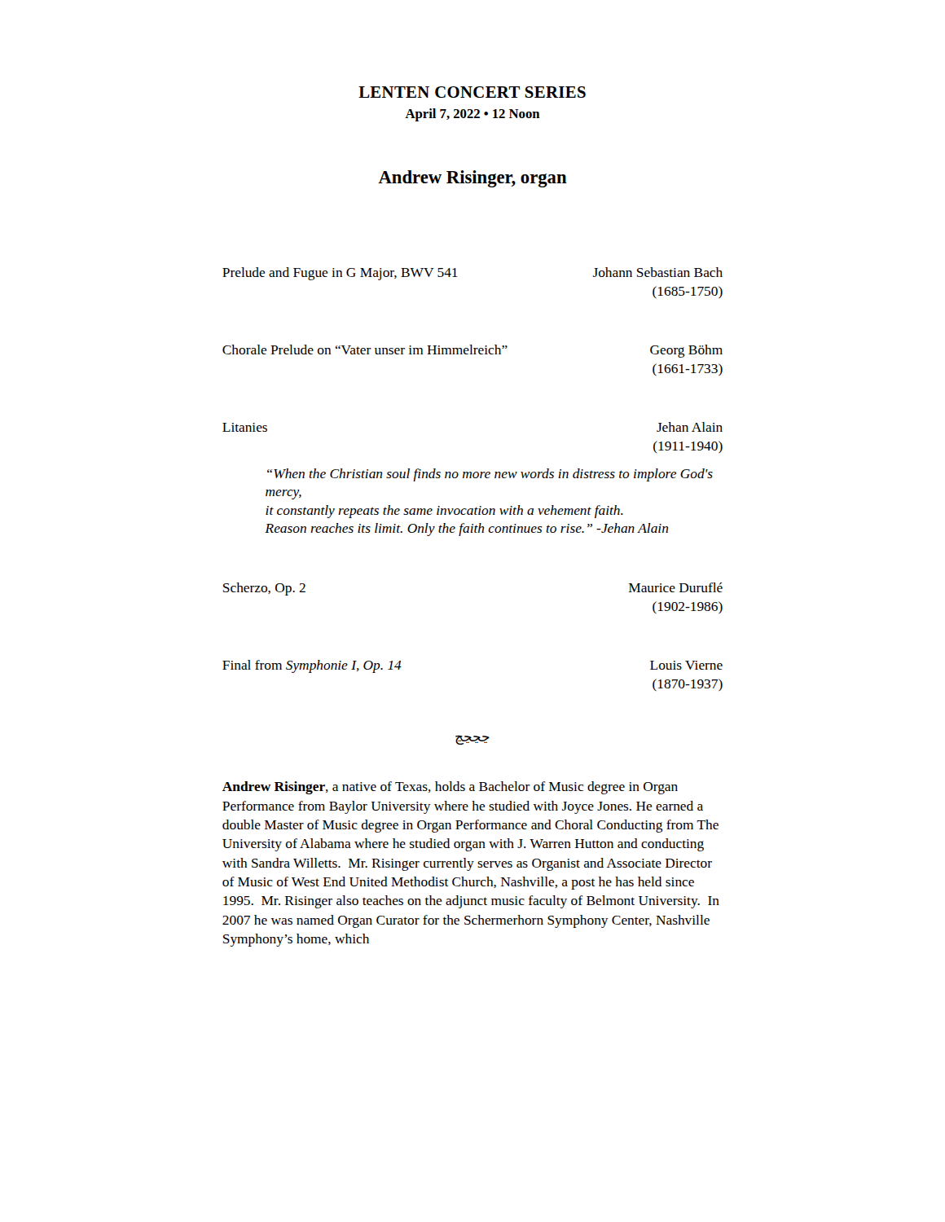LENTEN CONCERT SERIES
April 7, 2022 • 12 Noon
Andrew Risinger, organ
Prelude and Fugue in G Major, BWV 541 Johann Sebastian Bach
(1685-1750)
Chorale Prelude on “Vater unser im Himmelreich” Georg Böhm
(1661-1733)
Litanies Jehan Alain
(1911-1940)
“When the Christian soul finds no more new words in distress to implore God's mercy,
it constantly repeats the same invocation with a vehement faith.
Reason reaches its limit. Only the faith continues to rise.” -Jehan Alain
Scherzo, Op. 2 Maurice Duruflé
(1902-1986)
Final from Symphonie I, Op. 14 Louis Vierne
(1870-1937)
ڃڃڃڃ
Andrew Risinger, a native of Texas, holds a Bachelor of Music degree in Organ Performance from Baylor University where he studied with Joyce Jones. He earned a double Master of Music degree in Organ Performance and Choral Conducting from The University of Alabama where he studied organ with J. Warren Hutton and conducting with Sandra Willetts. Mr. Risinger currently serves as Organist and Associate Director of Music of West End United Methodist Church, Nashville, a post he has held since 1995. Mr. Risinger also teaches on the adjunct music faculty of Belmont University. In 2007 he was named Organ Curator for the Schermerhorn Symphony Center, Nashville Symphony’s home, which